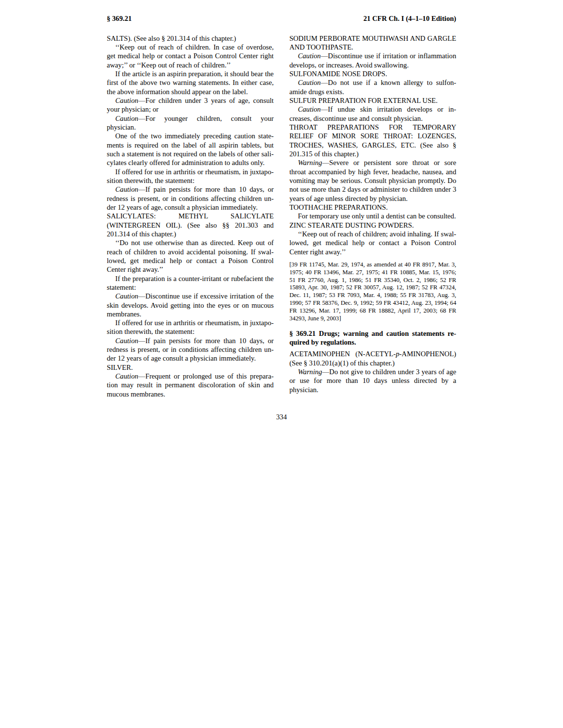§ 369.21 21 CFR Ch. I (4–1–10 Edition)
SALTS). (See also § 201.314 of this chapter.)
‘‘Keep out of reach of children. In case of overdose, get medical help or contact a Poison Control Center right away;’’ or ‘‘Keep out of reach of children.’’
If the article is an aspirin preparation, it should bear the first of the above two warning statements. In either case, the above information should appear on the label.
Caution—For children under 3 years of age, consult your physician; or
Caution—For younger children, consult your physician.
One of the two immediately preceding caution statements is required on the label of all aspirin tablets, but such a statement is not required on the labels of other salicylates clearly offered for administration to adults only.
If offered for use in arthritis or rheumatism, in juxtaposition therewith, the statement:
Caution—If pain persists for more than 10 days, or redness is present, or in conditions affecting children under 12 years of age, consult a physician immediately.
SALICYLATES: METHYL SALICYLATE (WINTERGREEN OIL). (See also §§ 201.303 and 201.314 of this chapter.)
‘‘Do not use otherwise than as directed. Keep out of reach of children to avoid accidental poisoning. If swallowed, get medical help or contact a Poison Control Center right away.’’
If the preparation is a counter-irritant or rubefacient the statement:
Caution—Discontinue use if excessive irritation of the skin develops. Avoid getting into the eyes or on mucous membranes.
If offered for use in arthritis or rheumatism, in juxtaposition therewith, the statement:
Caution—If pain persists for more than 10 days, or redness is present, or in conditions affecting children under 12 years of age consult a physician immediately.
SILVER.
Caution—Frequent or prolonged use of this preparation may result in permanent discoloration of skin and mucous membranes.
SODIUM PERBORATE MOUTHWASH AND GARGLE AND TOOTHPASTE.
Caution—Discontinue use if irritation or inflammation develops, or increases. Avoid swallowing.
SULFONAMIDE NOSE DROPS.
Caution—Do not use if a known allergy to sulfonamide drugs exists.
SULFUR PREPARATION FOR EXTERNAL USE.
Caution—If undue skin irritation develops or increases, discontinue use and consult physician.
THROAT PREPARATIONS FOR TEMPORARY RELIEF OF MINOR SORE THROAT: LOZENGES, TROCHES, WASHES, GARGLES, ETC. (See also § 201.315 of this chapter.)
Warning—Severe or persistent sore throat or sore throat accompanied by high fever, headache, nausea, and vomiting may be serious. Consult physician promptly. Do not use more than 2 days or administer to children under 3 years of age unless directed by physician.
TOOTHACHE PREPARATIONS.
For temporary use only until a dentist can be consulted.
ZINC STEARATE DUSTING POWDERS.
‘‘Keep out of reach of children; avoid inhaling. If swallowed, get medical help or contact a Poison Control Center right away.’’
[39 FR 11745, Mar. 29, 1974, as amended at 40 FR 8917, Mar. 3, 1975; 40 FR 13496, Mar. 27, 1975; 41 FR 10885, Mar. 15, 1976; 51 FR 27760, Aug. 1, 1986; 51 FR 35340, Oct. 2, 1986; 52 FR 15893, Apr. 30, 1987; 52 FR 30057, Aug. 12, 1987; 52 FR 47324, Dec. 11, 1987; 53 FR 7093, Mar. 4, 1988; 55 FR 31783, Aug. 3, 1990; 57 FR 58376, Dec. 9, 1992; 59 FR 43412, Aug. 23, 1994; 64 FR 13296, Mar. 17, 1999; 68 FR 18882, April 17, 2003; 68 FR 34293, June 9, 2003]
§ 369.21 Drugs; warning and caution statements required by regulations.
ACETAMINOPHEN (N-ACETYL-p-AMINOPHENOL) (See § 310.201(a)(1) of this chapter.)
Warning—Do not give to children under 3 years of age or use for more than 10 days unless directed by a physician.
334